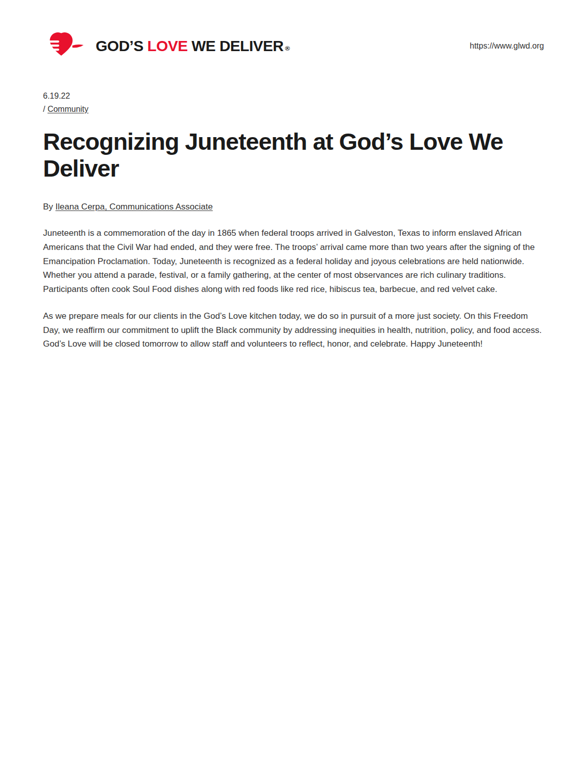GOD’S LOVE WE DELIVER®
https://www.glwd.org
6.19.22 / Community
Recognizing Juneteenth at God’s Love We Deliver
By Ileana Cerpa, Communications Associate
Juneteenth is a commemoration of the day in 1865 when federal troops arrived in Galveston, Texas to inform enslaved African Americans that the Civil War had ended, and they were free. The troops’ arrival came more than two years after the signing of the Emancipation Proclamation. Today, Juneteenth is recognized as a federal holiday and joyous celebrations are held nationwide. Whether you attend a parade, festival, or a family gathering, at the center of most observances are rich culinary traditions. Participants often cook Soul Food dishes along with red foods like red rice, hibiscus tea, barbecue, and red velvet cake.
As we prepare meals for our clients in the God’s Love kitchen today, we do so in pursuit of a more just society. On this Freedom Day, we reaffirm our commitment to uplift the Black community by addressing inequities in health, nutrition, policy, and food access. God’s Love will be closed tomorrow to allow staff and volunteers to reflect, honor, and celebrate. Happy Juneteenth!